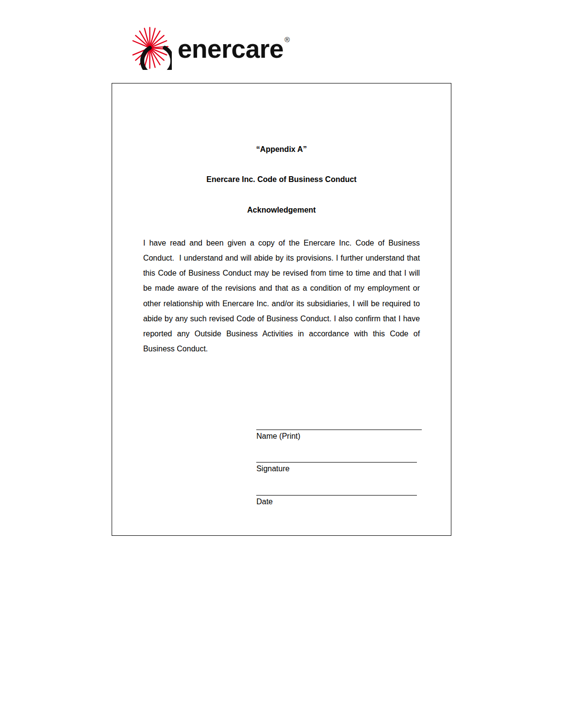enercare®
“Appendix A”
Enercare Inc. Code of Business Conduct
Acknowledgement
I have read and been given a copy of the Enercare Inc. Code of Business Conduct. I understand and will abide by its provisions. I further understand that this Code of Business Conduct may be revised from time to time and that I will be made aware of the revisions and that as a condition of my employment or other relationship with Enercare Inc. and/or its subsidiaries, I will be required to abide by any such revised Code of Business Conduct. I also confirm that I have reported any Outside Business Activities in accordance with this Code of Business Conduct.
Name (Print)
Signature
Date